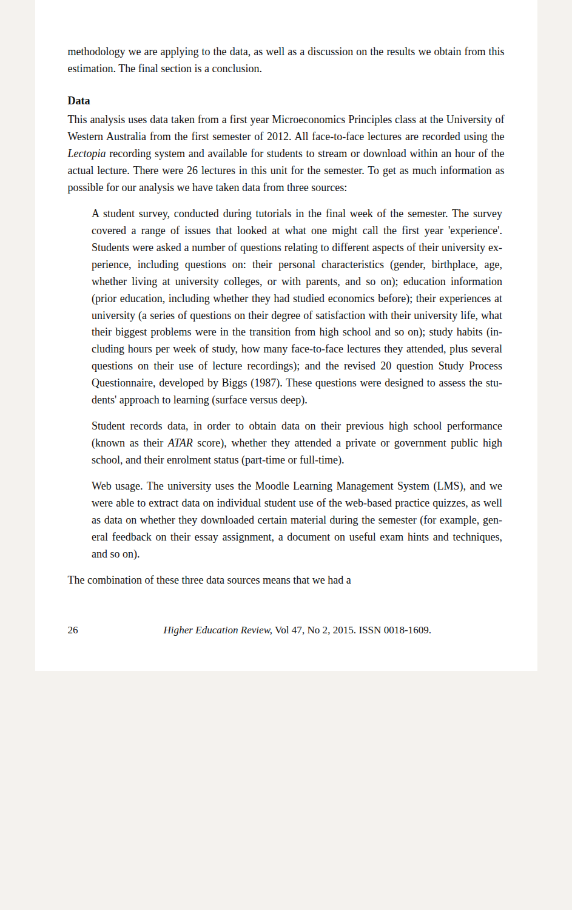methodology we are applying to the data, as well as a discussion on the results we obtain from this estimation. The final section is a conclusion.
Data
This analysis uses data taken from a first year Microeconomics Principles class at the University of Western Australia from the first semester of 2012. All face-to-face lectures are recorded using the Lectopia recording system and available for students to stream or download within an hour of the actual lecture. There were 26 lectures in this unit for the semester. To get as much information as possible for our analysis we have taken data from three sources:
A student survey, conducted during tutorials in the final week of the semester. The survey covered a range of issues that looked at what one might call the first year 'experience'. Students were asked a number of questions relating to different aspects of their university experience, including questions on: their personal characteristics (gender, birthplace, age, whether living at university colleges, or with parents, and so on); education information (prior education, including whether they had studied economics before); their experiences at university (a series of questions on their degree of satisfaction with their university life, what their biggest problems were in the transition from high school and so on); study habits (including hours per week of study, how many face-to-face lectures they attended, plus several questions on their use of lecture recordings); and the revised 20 question Study Process Questionnaire, developed by Biggs (1987). These questions were designed to assess the students' approach to learning (surface versus deep).
Student records data, in order to obtain data on their previous high school performance (known as their ATAR score), whether they attended a private or government public high school, and their enrolment status (part-time or full-time).
Web usage. The university uses the Moodle Learning Management System (LMS), and we were able to extract data on individual student use of the web-based practice quizzes, as well as data on whether they downloaded certain material during the semester (for example, general feedback on their essay assignment, a document on useful exam hints and techniques, and so on).
The combination of these three data sources means that we had a
26
Higher Education Review, Vol 47, No 2, 2015. ISSN 0018-1609.